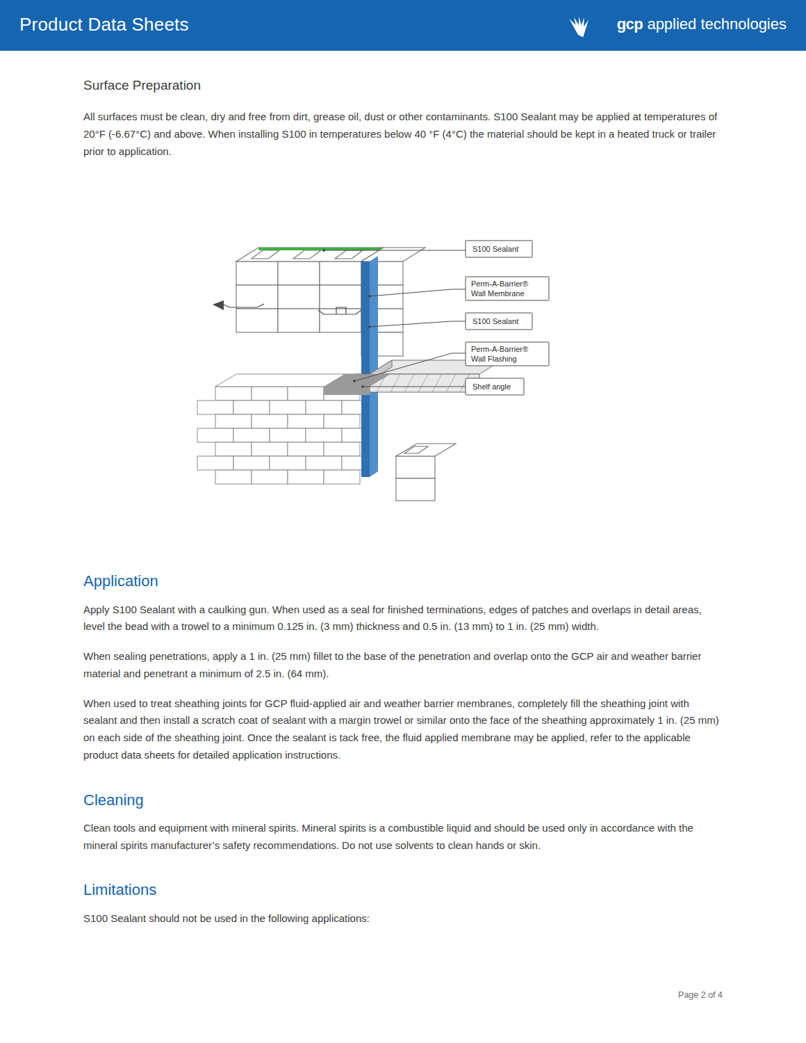Product Data Sheets
gcp applied technologies
Surface Preparation
All surfaces must be clean, dry and free from dirt, grease oil, dust or other contaminants. S100 Sealant may be applied at temperatures of 20°F (-6.67°C) and above. When installing S100 in temperatures below 40 °F (4°C) the material should be kept in a heated truck or trailer prior to application.
Wall assembly detail showing S100 Sealant locations Isometric cut-away of a masonry cavity wall with concrete block back-up, brick veneer, shelf angle, Perm-A-Barrier Wall Membrane and Wall Flashing, with S100 Sealant applied at membrane terminations. S100 Sealant Perm-A-Barrier® Wall Membrane S100 Sealant Perm-A-Barrier® Wall Flashing Shelf angle
Application
Apply S100 Sealant with a caulking gun. When used as a seal for finished terminations, edges of patches and overlaps in detail areas, level the bead with a trowel to a minimum 0.125 in. (3 mm) thickness and 0.5 in. (13 mm) to 1 in. (25 mm) width.
When sealing penetrations, apply a 1 in. (25 mm) fillet to the base of the penetration and overlap onto the GCP air and weather barrier material and penetrant a minimum of 2.5 in. (64 mm).
When used to treat sheathing joints for GCP fluid-applied air and weather barrier membranes, completely fill the sheathing joint with sealant and then install a scratch coat of sealant with a margin trowel or similar onto the face of the sheathing approximately 1 in. (25 mm) on each side of the sheathing joint. Once the sealant is tack free, the fluid applied membrane may be applied, refer to the applicable product data sheets for detailed application instructions.
Cleaning
Clean tools and equipment with mineral spirits. Mineral spirits is a combustible liquid and should be used only in accordance with the mineral spirits manufacturer’s safety recommendations. Do not use solvents to clean hands or skin.
Limitations
S100 Sealant should not be used in the following applications:
Page 2 of 4